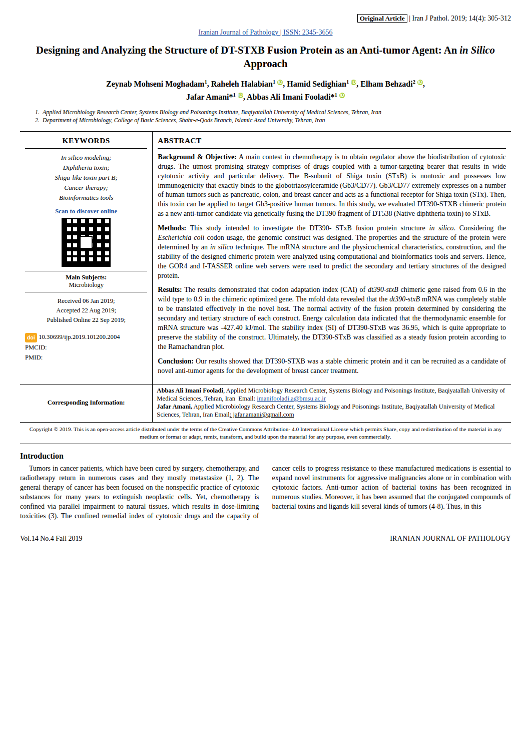Original Article | Iran J Pathol. 2019; 14(4): 305-312
Iranian Journal of Pathology | ISSN: 2345-3656
Designing and Analyzing the Structure of DT-STXB Fusion Protein as an Anti-tumor Agent: An in Silico Approach
Zeynab Mohseni Moghadam1, Raheleh Halabian1 iD, Hamid Sedighian1 iD, Elham Behzadi2 iD,
Jafar Amani*1 iD, Abbas Ali Imani Fooladi*1 iD
1. Applied Microbiology Research Center, Systems Biology and Poisonings Institute, Baqiyatallah University of Medical Sciences, Tehran, Iran
2. Department of Microbiology, College of Basic Sciences, Shahr-e-Qods Branch, Islamic Azad University, Tehran, Iran
| KEYWORDS In silico modeling; Diphtheria toxin; Shiga-like toxin part B; Cancer therapy; Bioinformatics tools Scan to discover online Main Subjects: Microbiology Received 06 Jan 2019; Accepted 22 Aug 2019; Published Online 22 Sep 2019; doi 10.30699/ijp.2019.101200.2004 PMCID: PMID: | ABSTRACT Background & Objective: A main contest in chemotherapy is to obtain regulator above the biodistribution of cytotoxic drugs. The utmost promising strategy comprises of drugs coupled with a tumor-targeting bearer that results in wide cytotoxic activity and particular delivery. The B-subunit of Shiga toxin (STxB) is nontoxic and possesses low immunogenicity that exactly binds to the globotriaosylceramide (Gb3/CD77). Gb3/CD77 extremely expresses on a number of human tumors such as pancreatic, colon, and breast cancer and acts as a functional receptor for Shiga toxin (STx). Then, this toxin can be applied to target Gb3-positive human tumors. In this study, we evaluated DT390-STXB chimeric protein as a new anti-tumor candidate via genetically fusing the DT390 fragment of DT538 (Native diphtheria toxin) to STxB. Methods: This study intended to investigate the DT390- STxB fusion protein structure in silico . Considering the Escherichia coli codon usage, the genomic construct was designed. The properties and the structure of the protein were determined by an in silico technique. The mRNA structure and the physicochemical characteristics, construction, and the stability of the designed chimeric protein were analyzed using computational and bioinformatics tools and servers. Hence, the GOR4 and I-TASSER online web servers were used to predict the secondary and tertiary structures of the designed protein. Results: The results demonstrated that codon adaptation index (CAI) of dt390-stxB chimeric gene raised from 0.6 in the wild type to 0.9 in the chimeric optimized gene. The mfold data revealed that the dt390-stxB mRNA was completely stable to be translated effectively in the novel host. The normal activity of the fusion protein determined by considering the secondary and tertiary structure of each construct. Energy calculation data indicated that the thermodynamic ensemble for mRNA structure was -427.40 kJ/mol. The stability index (SI) of DT390-STxB was 36.95, which is quite appropriate to preserve the stability of the construct. Ultimately, the DT390-STxB was classified as a steady fusion protein according to the Ramachandran plot. Conclusion: Our results showed that DT390-STXB was a stable chimeric protein and it can be recruited as a candidate of novel anti-tumor agents for the development of breast cancer treatment. |
| Corresponding Information: | Abbas Ali Imani Fooladi , Applied Microbiology Research Center, Systems Biology and Poisonings Institute, Baqiyatallah University of Medical Sciences, Tehran, Iran Email: imanifooladi.a@bmsu.ac.ir Jafar Amani, Applied Microbiology Research Center, Systems Biology and Poisonings Institute, Baqiyatallah University of Medical Sciences, Tehran, Iran Email : jafar.amani@gmail.com |
Copyright © 2019. This is an open-access article distributed under the terms of the Creative Commons Attribution- 4.0 International License which permits Share, copy and redistribution of the material in any medium or format or adapt, remix, transform, and build upon the material for any purpose, even commercially.
Introduction
Tumors in cancer patients, which have been cured by surgery, chemotherapy, and radiotherapy return in numerous cases and they mostly metastasize (1, 2). The general therapy of cancer has been focused on the nonspecific practice of cytotoxic substances for many years to extinguish neoplastic cells. Yet, chemotherapy is confined via parallel impairment to natural tissues, which results in dose-limiting toxicities (3). The confined remedial index of cytotoxic drugs and the capacity of cancer cells to progress resistance to these manufactured medications is essential to expand novel instruments for aggressive malignancies alone or in combination with cytotoxic factors. Anti-tumor action of bacterial toxins has been recognized in numerous studies. Moreover, it has been assumed that the conjugated compounds of bacterial toxins and ligands kill several kinds of tumors (4-8). Thus, in this
Vol.14 No.4 Fall 2019
IRANIAN JOURNAL OF PATHOLOGY